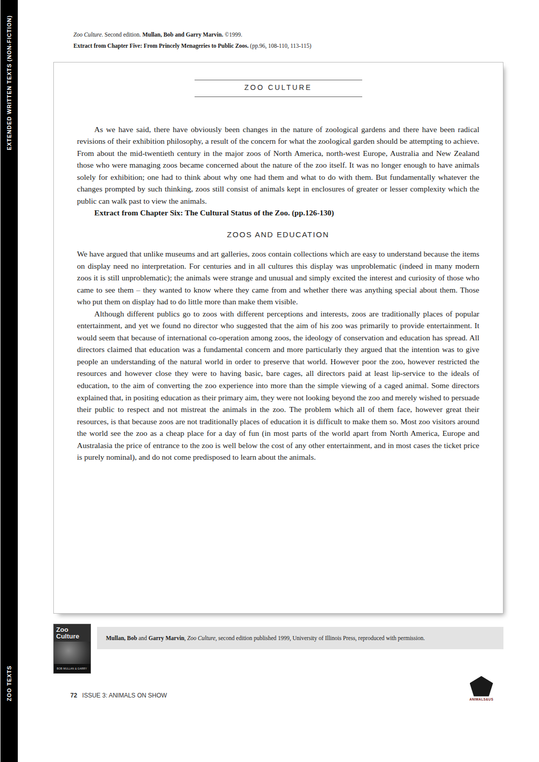EXTENDED WRITTEN TEXTS (NON-FICTION)
ZOO TEXTS
Zoo Culture. Second edition. Mullan, Bob and Garry Marvin. ©1999.
Extract from Chapter Five: From Princely Menageries to Public Zoos. (pp.96, 108-110, 113-115)
ZOO CULTURE
As we have said, there have obviously been changes in the nature of zoological gardens and there have been radical revisions of their exhibition philosophy, a result of the concern for what the zoological garden should be attempting to achieve. From about the mid-twentieth century in the major zoos of North America, north-west Europe, Australia and New Zealand those who were managing zoos became concerned about the nature of the zoo itself. It was no longer enough to have animals solely for exhibition; one had to think about why one had them and what to do with them. But fundamentally whatever the changes prompted by such thinking, zoos still consist of animals kept in enclosures of greater or lesser complexity which the public can walk past to view the animals.
Extract from Chapter Six: The Cultural Status of the Zoo. (pp.126-130)
ZOOS AND EDUCATION
We have argued that unlike museums and art galleries, zoos contain collections which are easy to understand because the items on display need no interpretation. For centuries and in all cultures this display was unproblematic (indeed in many modern zoos it is still unproblematic); the animals were strange and unusual and simply excited the interest and curiosity of those who came to see them – they wanted to know where they came from and whether there was anything special about them. Those who put them on display had to do little more than make them visible.
Although different publics go to zoos with different perceptions and interests, zoos are traditionally places of popular entertainment, and yet we found no director who suggested that the aim of his zoo was primarily to provide entertainment. It would seem that because of international co-operation among zoos, the ideology of conservation and education has spread. All directors claimed that education was a fundamental concern and more particularly they argued that the intention was to give people an understanding of the natural world in order to preserve that world. However poor the zoo, however restricted the resources and however close they were to having basic, bare cages, all directors paid at least lip-service to the ideals of education, to the aim of converting the zoo experience into more than the simple viewing of a caged animal. Some directors explained that, in positing education as their primary aim, they were not looking beyond the zoo and merely wished to persuade their public to respect and not mistreat the animals in the zoo. The problem which all of them face, however great their resources, is that because zoos are not traditionally places of education it is difficult to make them so. Most zoo visitors around the world see the zoo as a cheap place for a day of fun (in most parts of the world apart from North America, Europe and Australasia the price of entrance to the zoo is well below the cost of any other entertainment, and in most cases the ticket price is purely nominal), and do not come predisposed to learn about the animals.
Zoo
Culture
BOB MULLAN & GARRY MARVIN
Mullan, Bob and Garry Marvin, Zoo Culture, second edition published 1999, University of Illinois Press, reproduced with permission.
72 ISSUE 3: ANIMALS ON SHOW
ANIMALS&US